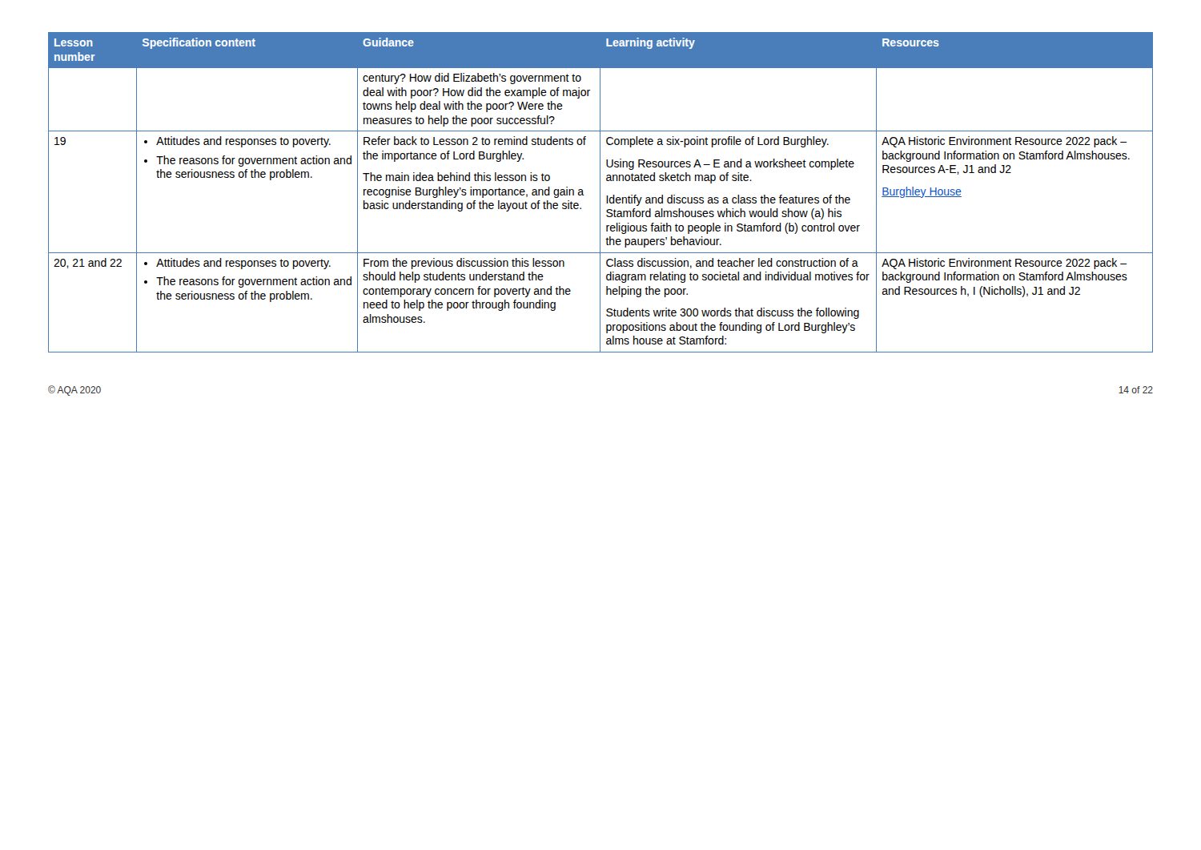| Lesson number | Specification content | Guidance | Learning activity | Resources |
| --- | --- | --- | --- | --- |
| | | century? How did Elizabeth’s government to deal with poor? How did the example of major towns help deal with the poor? Were the measures to help the poor successful? | | |
| 19 | Attitudes and responses to poverty. The reasons for government action and the seriousness of the problem. | Refer back to Lesson 2 to remind students of the importance of Lord Burghley. The main idea behind this lesson is to recognise Burghley’s importance, and gain a basic understanding of the layout of the site. | Complete a six-point profile of Lord Burghley. Using Resources A – E and a worksheet complete annotated sketch map of site. Identify and discuss as a class the features of the Stamford almshouses which would show (a) his religious faith to people in Stamford (b) control over the paupers’ behaviour. | AQA Historic Environment Resource 2022 pack – background Information on Stamford Almshouses. Resources A-E, J1 and J2 Burghley House |
| 20, 21 and 22 | Attitudes and responses to poverty. The reasons for government action and the seriousness of the problem. | From the previous discussion this lesson should help students understand the contemporary concern for poverty and the need to help the poor through founding almshouses. | Class discussion, and teacher led construction of a diagram relating to societal and individual motives for helping the poor. Students write 300 words that discuss the following propositions about the founding of Lord Burghley’s alms house at Stamford: | AQA Historic Environment Resource 2022 pack – background Information on Stamford Almshouses and Resources h, I (Nicholls), J1 and J2 |
© AQA 2020 14 of 22